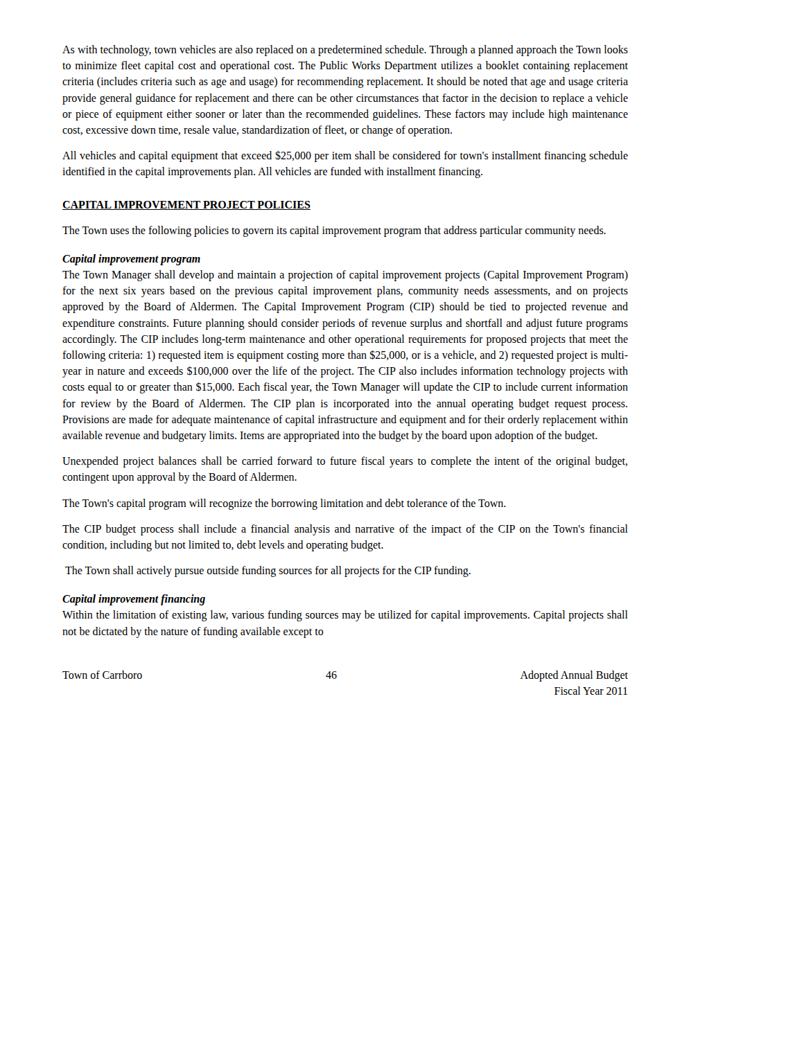As with technology, town vehicles are also replaced on a predetermined schedule. Through a planned approach the Town looks to minimize fleet capital cost and operational cost. The Public Works Department utilizes a booklet containing replacement criteria (includes criteria such as age and usage) for recommending replacement. It should be noted that age and usage criteria provide general guidance for replacement and there can be other circumstances that factor in the decision to replace a vehicle or piece of equipment either sooner or later than the recommended guidelines. These factors may include high maintenance cost, excessive down time, resale value, standardization of fleet, or change of operation.
All vehicles and capital equipment that exceed $25,000 per item shall be considered for town's installment financing schedule identified in the capital improvements plan. All vehicles are funded with installment financing.
Capital Improvement Project Policies
The Town uses the following policies to govern its capital improvement program that address particular community needs.
Capital improvement program
The Town Manager shall develop and maintain a projection of capital improvement projects (Capital Improvement Program) for the next six years based on the previous capital improvement plans, community needs assessments, and on projects approved by the Board of Aldermen. The Capital Improvement Program (CIP) should be tied to projected revenue and expenditure constraints. Future planning should consider periods of revenue surplus and shortfall and adjust future programs accordingly. The CIP includes long-term maintenance and other operational requirements for proposed projects that meet the following criteria: 1) requested item is equipment costing more than $25,000, or is a vehicle, and 2) requested project is multi-year in nature and exceeds $100,000 over the life of the project. The CIP also includes information technology projects with costs equal to or greater than $15,000. Each fiscal year, the Town Manager will update the CIP to include current information for review by the Board of Aldermen. The CIP plan is incorporated into the annual operating budget request process. Provisions are made for adequate maintenance of capital infrastructure and equipment and for their orderly replacement within available revenue and budgetary limits. Items are appropriated into the budget by the board upon adoption of the budget.
Unexpended project balances shall be carried forward to future fiscal years to complete the intent of the original budget, contingent upon approval by the Board of Aldermen.
The Town's capital program will recognize the borrowing limitation and debt tolerance of the Town.
The CIP budget process shall include a financial analysis and narrative of the impact of the CIP on the Town's financial condition, including but not limited to, debt levels and operating budget.
The Town shall actively pursue outside funding sources for all projects for the CIP funding.
Capital improvement financing
Within the limitation of existing law, various funding sources may be utilized for capital improvements. Capital projects shall not be dictated by the nature of funding available except to
Town of Carrboro
46
Adopted Annual Budget Fiscal Year 2011